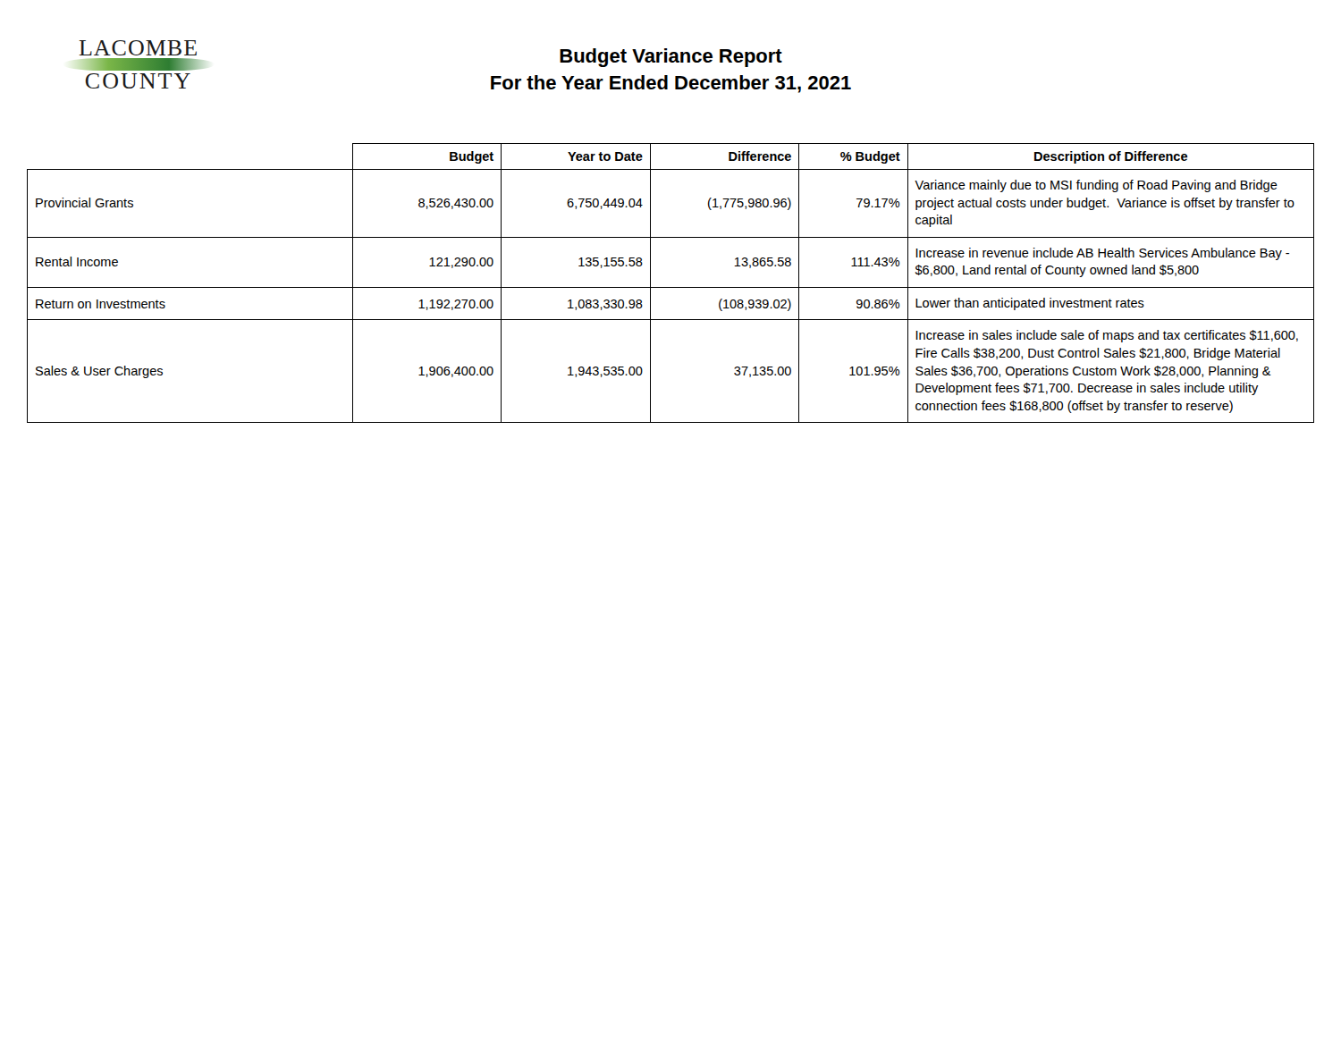LACOMBE
COUNTY
Budget Variance Report
For the Year Ended December 31, 2021
| | Budget | Year to Date | Difference | % Budget | Description of Difference |
| --- | --- | --- | --- | --- | --- |
| Provincial Grants | 8,526,430.00 | 6,750,449.04 | (1,775,980.96) | 79.17% | Variance mainly due to MSI funding of Road Paving and Bridge project actual costs under budget. Variance is offset by transfer to capital |
| Rental Income | 121,290.00 | 135,155.58 | 13,865.58 | 111.43% | Increase in revenue include AB Health Services Ambulance Bay - $6,800, Land rental of County owned land $5,800 |
| Return on Investments | 1,192,270.00 | 1,083,330.98 | (108,939.02) | 90.86% | Lower than anticipated investment rates |
| Sales & User Charges | 1,906,400.00 | 1,943,535.00 | 37,135.00 | 101.95% | Increase in sales include sale of maps and tax certificates $11,600, Fire Calls $38,200, Dust Control Sales $21,800, Bridge Material Sales $36,700, Operations Custom Work $28,000, Planning & Development fees $71,700. Decrease in sales include utility connection fees $168,800 (offset by transfer to reserve) |